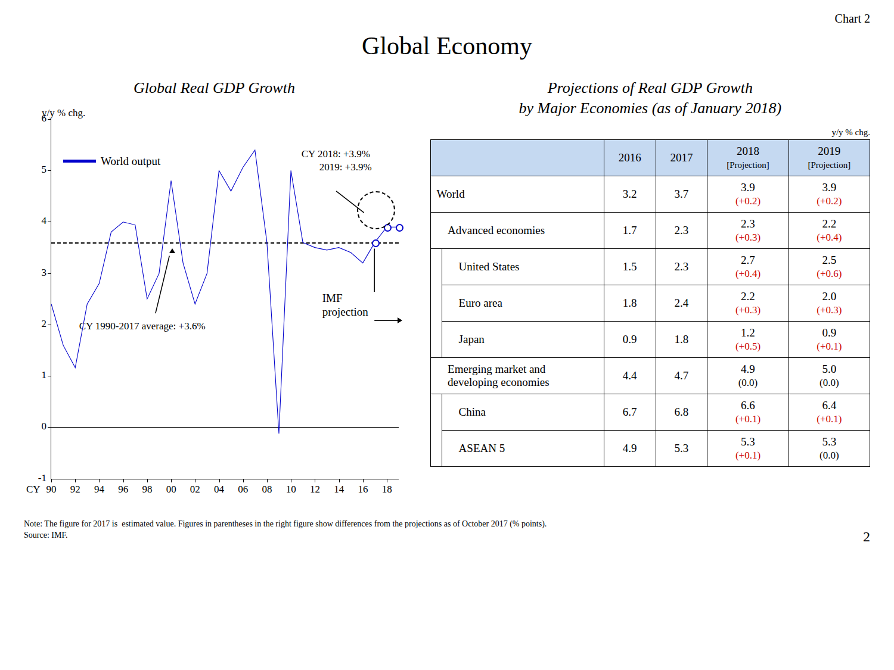Chart 2
Global Economy
Global Real GDP Growth
y/y % chg.
6
5
4
3
2
1
0
-1
CY
90
92
94
96
98
00
02
04
06
08
10
12
14
16
18
CY 2018: +3.9%
2019: +3.9%
IMF
projection
CY 1990-2017 average: +3.6%
World output
Projections of Real GDP Growth
by Major Economies (as of January 2018)
y/y % chg.
| | 2016 | 2017 | 2018 [Projection] | 2019 [Projection] |
| --- | --- | --- | --- | --- |
| World | 3.2 | 3.7 | 3.9 (+0.2) | 3.9 (+0.2) |
| | Advanced economies | 1.7 | 2.3 | 2.3 (+0.3) | 2.2 (+0.4) |
| | | United States | 1.5 | 2.3 | 2.7 (+0.4) | 2.5 (+0.6) |
| | | Euro area | 1.8 | 2.4 | 2.2 (+0.3) | 2.0 (+0.3) |
| | | Japan | 0.9 | 1.8 | 1.2 (+0.5) | 0.9 (+0.1) |
| | Emerging market and developing economies | 4.4 | 4.7 | 4.9 (0.0) | 5.0 (0.0) |
| | | China | 6.7 | 6.8 | 6.6 (+0.1) | 6.4 (+0.1) |
| | | ASEAN 5 | 4.9 | 5.3 | 5.3 (+0.1) | 5.3 (0.0) |
Note: The figure for 2017 is estimated value. Figures in parentheses in the right figure show differences from the projections as of October 2017 (% points).
Source: IMF.
2